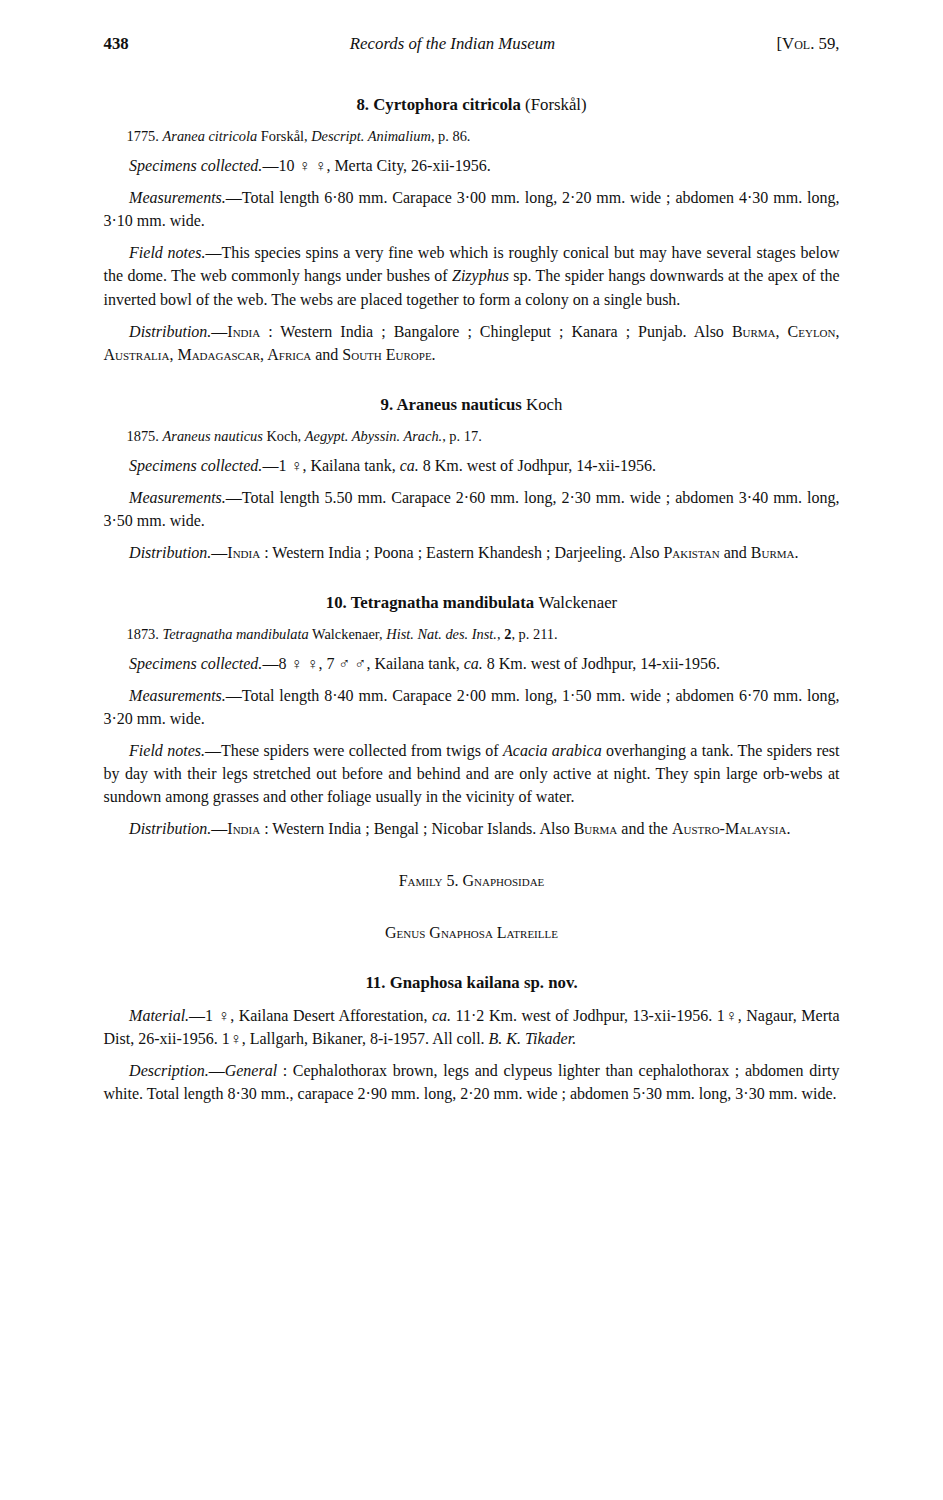438 Records of the Indian Museum [Vol. 59,
8. Cyrtophora citricola (Forskål)
1775. Aranea citricola Forskål, Descript. Animalium, p. 86.
Specimens collected.—10 ♀ ♀, Merta City, 26-xii-1956.
Measurements.—Total length 6·80 mm. Carapace 3·00 mm. long, 2·20 mm. wide ; abdomen 4·30 mm. long, 3·10 mm. wide.
Field notes.—This species spins a very fine web which is roughly conical but may have several stages below the dome. The web commonly hangs under bushes of Zizyphus sp. The spider hangs downwards at the apex of the inverted bowl of the web. The webs are placed together to form a colony on a single bush.
Distribution.—India : Western India ; Bangalore ; Chingleput ; Kanara ; Punjab. Also Burma, Ceylon, Australia, Madagascar, Africa and South Europe.
9. Araneus nauticus Koch
1875. Araneus nauticus Koch, Aegypt. Abyssin. Arach., p. 17.
Specimens collected.—1 ♀, Kailana tank, ca. 8 Km. west of Jodhpur, 14-xii-1956.
Measurements.—Total length 5.50 mm. Carapace 2·60 mm. long, 2·30 mm. wide ; abdomen 3·40 mm. long, 3·50 mm. wide.
Distribution.—India : Western India ; Poona ; Eastern Khandesh ; Darjeeling. Also Pakistan and Burma.
10. Tetragnatha mandibulata Walckenaer
1873. Tetragnatha mandibulata Walckenaer, Hist. Nat. des. Inst., 2, p. 211.
Specimens collected.—8 ♀ ♀, 7 ♂ ♂, Kailana tank, ca. 8 Km. west of Jodhpur, 14-xii-1956.
Measurements.—Total length 8·40 mm. Carapace 2·00 mm. long, 1·50 mm. wide ; abdomen 6·70 mm. long, 3·20 mm. wide.
Field notes.—These spiders were collected from twigs of Acacia arabica overhanging a tank. The spiders rest by day with their legs stretched out before and behind and are only active at night. They spin large orb-webs at sundown among grasses and other foliage usually in the vicinity of water.
Distribution.—India : Western India ; Bengal ; Nicobar Islands. Also Burma and the Austro-Malaysia.
Family 5. Gnaphosidae
Genus Gnaphosa Latreille
11. Gnaphosa kailana sp. nov.
Material.—1 ♀, Kailana Desert Afforestation, ca. 11·2 Km. west of Jodhpur, 13-xii-1956. 1♀, Nagaur, Merta Dist, 26-xii-1956. 1♀, Lallgarh, Bikaner, 8-i-1957. All coll. B. K. Tikader.
Description.—General : Cephalothorax brown, legs and clypeus lighter than cephalothorax ; abdomen dirty white. Total length 8·30 mm., carapace 2·90 mm. long, 2·20 mm. wide ; abdomen 5·30 mm. long, 3·30 mm. wide.